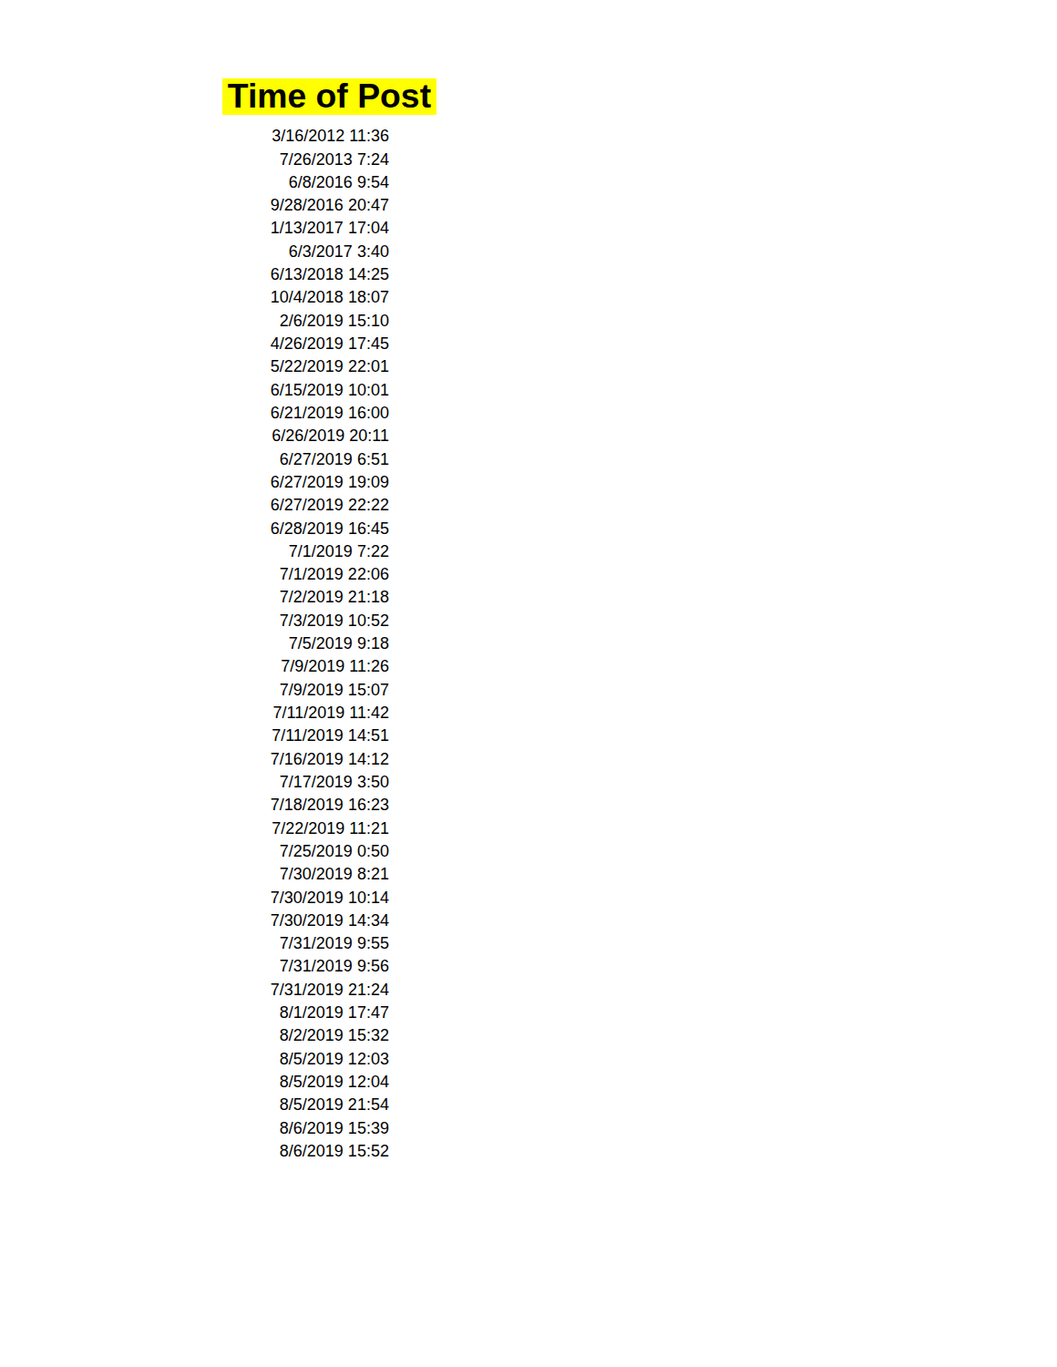Time of Post
| 3/16/2012 11:36 |
| 7/26/2013 7:24 |
| 6/8/2016 9:54 |
| 9/28/2016 20:47 |
| 1/13/2017 17:04 |
| 6/3/2017 3:40 |
| 6/13/2018 14:25 |
| 10/4/2018 18:07 |
| 2/6/2019 15:10 |
| 4/26/2019 17:45 |
| 5/22/2019 22:01 |
| 6/15/2019 10:01 |
| 6/21/2019 16:00 |
| 6/26/2019 20:11 |
| 6/27/2019 6:51 |
| 6/27/2019 19:09 |
| 6/27/2019 22:22 |
| 6/28/2019 16:45 |
| 7/1/2019 7:22 |
| 7/1/2019 22:06 |
| 7/2/2019 21:18 |
| 7/3/2019 10:52 |
| 7/5/2019 9:18 |
| 7/9/2019 11:26 |
| 7/9/2019 15:07 |
| 7/11/2019 11:42 |
| 7/11/2019 14:51 |
| 7/16/2019 14:12 |
| 7/17/2019 3:50 |
| 7/18/2019 16:23 |
| 7/22/2019 11:21 |
| 7/25/2019 0:50 |
| 7/30/2019 8:21 |
| 7/30/2019 10:14 |
| 7/30/2019 14:34 |
| 7/31/2019 9:55 |
| 7/31/2019 9:56 |
| 7/31/2019 21:24 |
| 8/1/2019 17:47 |
| 8/2/2019 15:32 |
| 8/5/2019 12:03 |
| 8/5/2019 12:04 |
| 8/5/2019 21:54 |
| 8/6/2019 15:39 |
| 8/6/2019 15:52 |